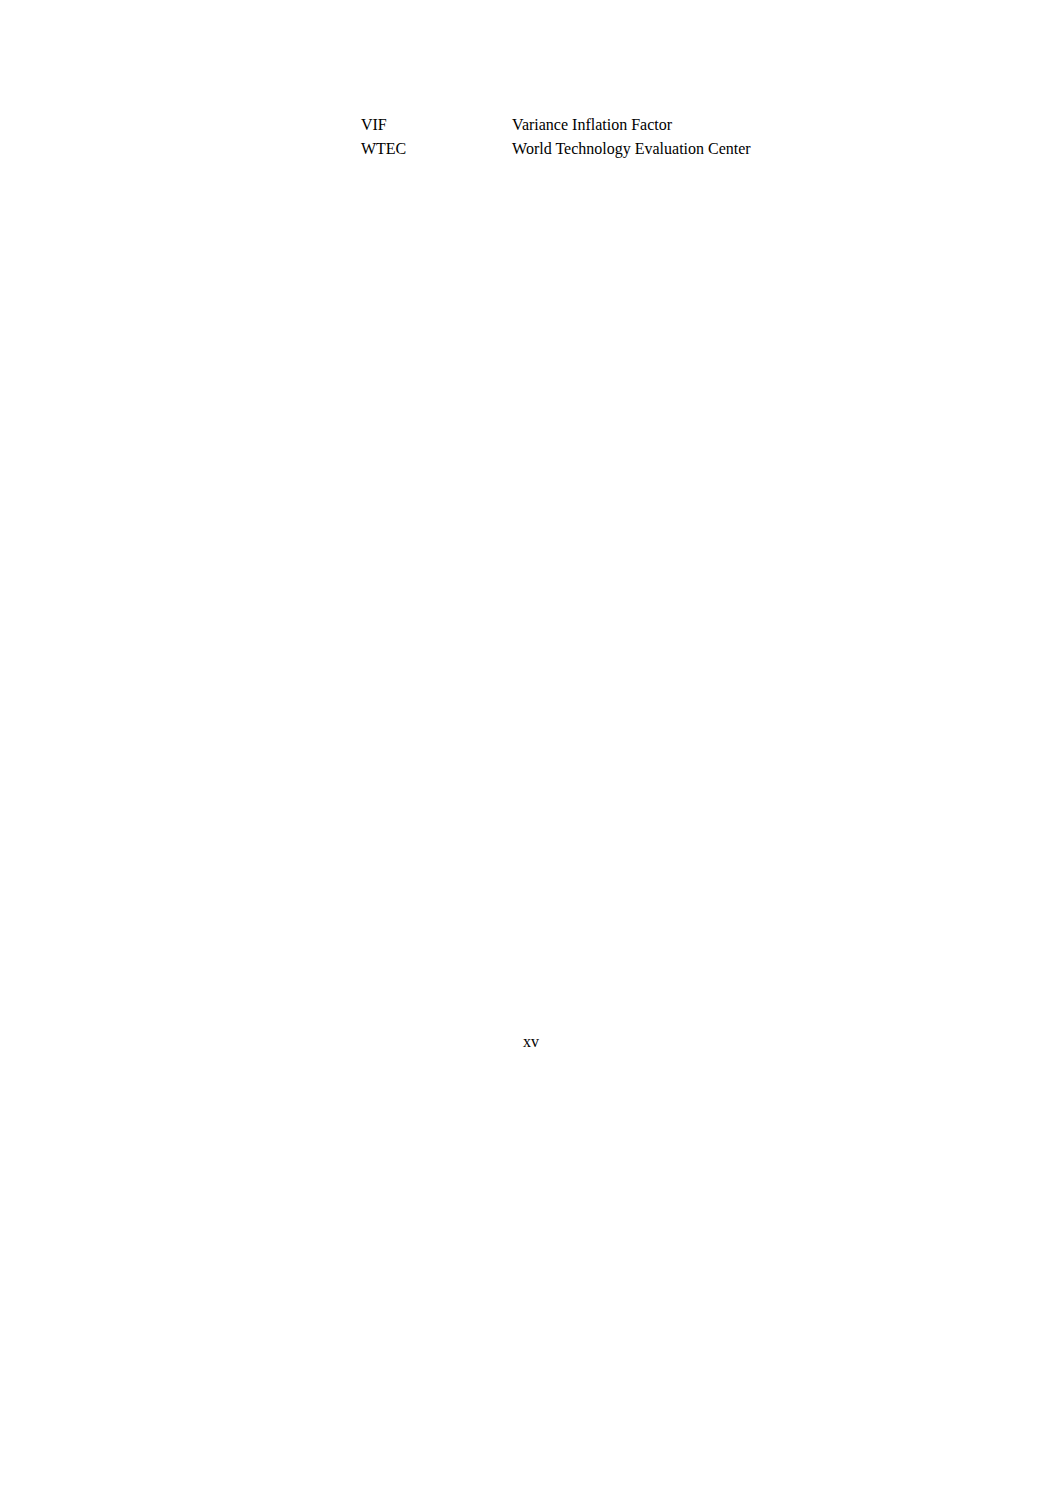VIF Variance Inflation Factor
WTEC World Technology Evaluation Center
xv